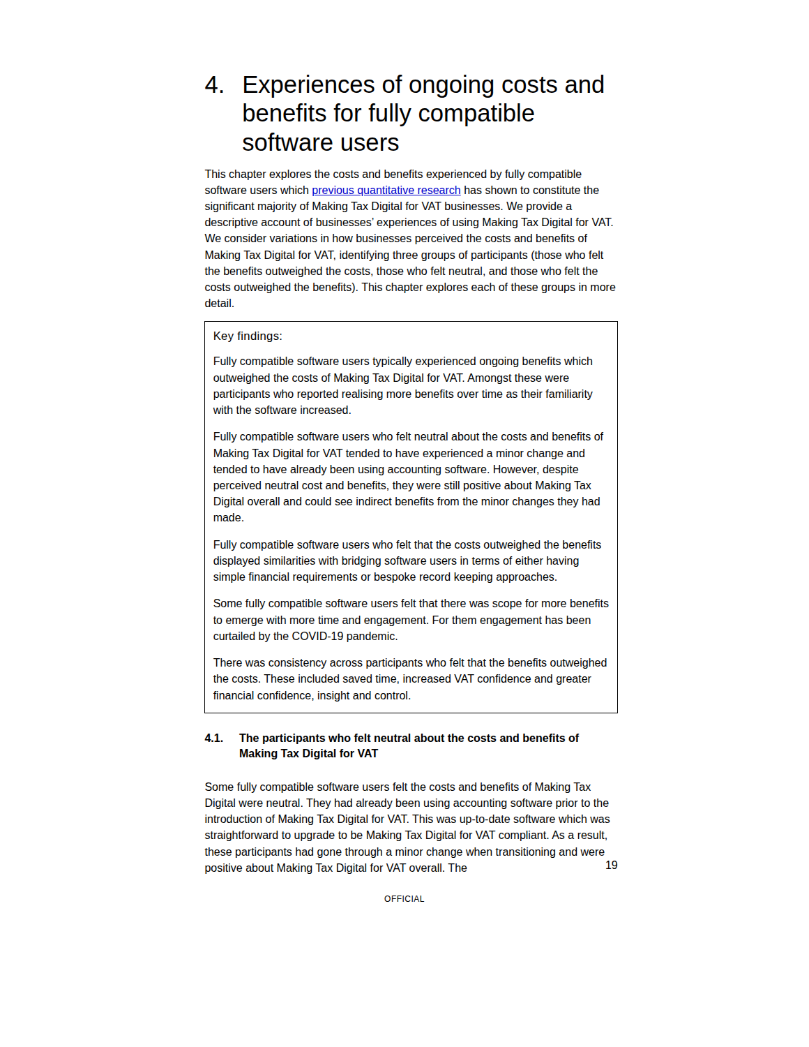4. Experiences of ongoing costs and benefits for fully compatible software users
This chapter explores the costs and benefits experienced by fully compatible software users which previous quantitative research has shown to constitute the significant majority of Making Tax Digital for VAT businesses. We provide a descriptive account of businesses’ experiences of using Making Tax Digital for VAT. We consider variations in how businesses perceived the costs and benefits of Making Tax Digital for VAT, identifying three groups of participants (those who felt the benefits outweighed the costs, those who felt neutral, and those who felt the costs outweighed the benefits). This chapter explores each of these groups in more detail.
Key findings:
Fully compatible software users typically experienced ongoing benefits which outweighed the costs of Making Tax Digital for VAT. Amongst these were participants who reported realising more benefits over time as their familiarity with the software increased.
Fully compatible software users who felt neutral about the costs and benefits of Making Tax Digital for VAT tended to have experienced a minor change and tended to have already been using accounting software. However, despite perceived neutral cost and benefits, they were still positive about Making Tax Digital overall and could see indirect benefits from the minor changes they had made.
Fully compatible software users who felt that the costs outweighed the benefits displayed similarities with bridging software users in terms of either having simple financial requirements or bespoke record keeping approaches.
Some fully compatible software users felt that there was scope for more benefits to emerge with more time and engagement. For them engagement has been curtailed by the COVID-19 pandemic.
There was consistency across participants who felt that the benefits outweighed the costs. These included saved time, increased VAT confidence and greater financial confidence, insight and control.
4.1. The participants who felt neutral about the costs and benefits of Making Tax Digital for VAT
Some fully compatible software users felt the costs and benefits of Making Tax Digital were neutral. They had already been using accounting software prior to the introduction of Making Tax Digital for VAT. This was up-to-date software which was straightforward to upgrade to be Making Tax Digital for VAT compliant. As a result, these participants had gone through a minor change when transitioning and were positive about Making Tax Digital for VAT overall. The
19
OFFICIAL